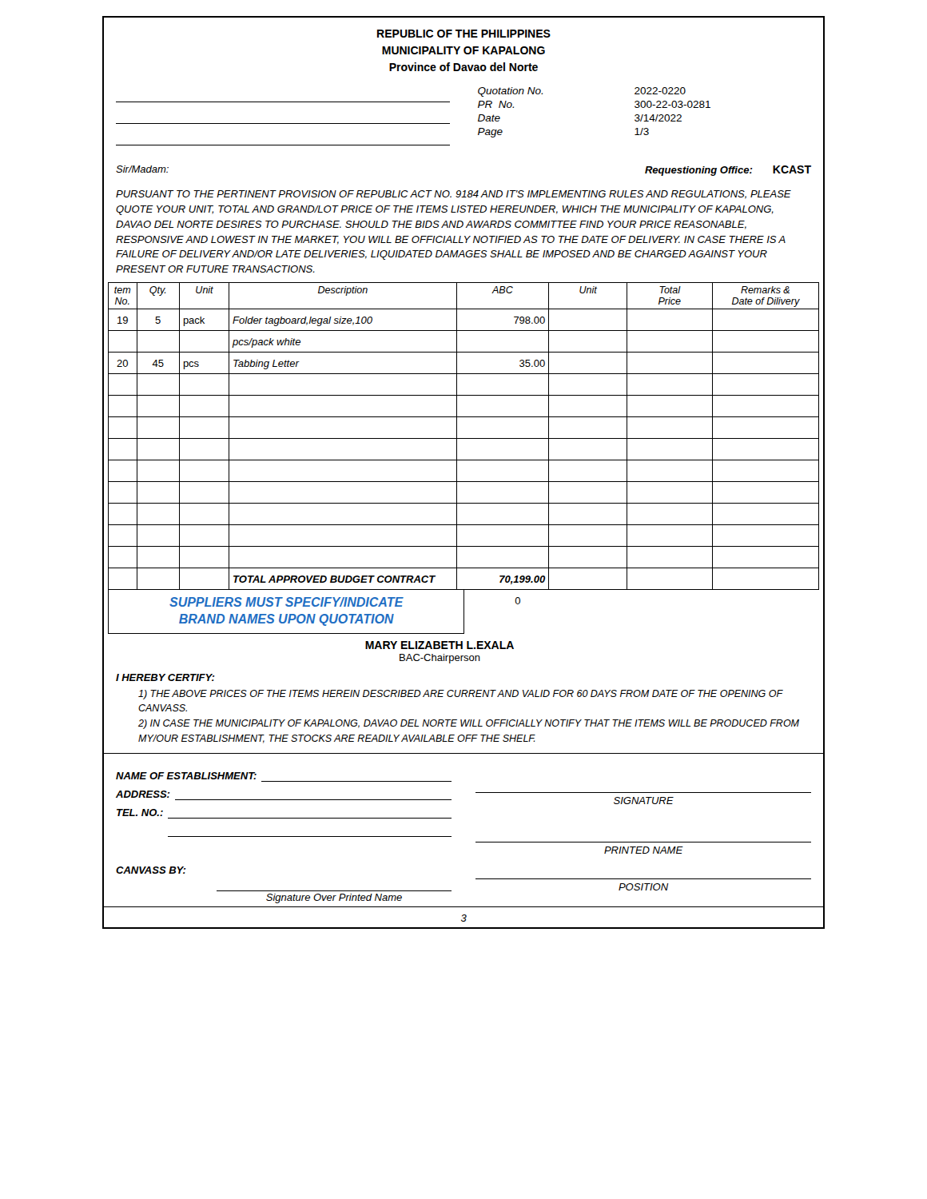REPUBLIC OF THE PHILIPPINES
MUNICIPALITY OF KAPALONG
Province of Davao del Norte
| Quotation No. | 2022-0220 |
| PR No. | 300-22-03-0281 |
| Date | 3/14/2022 |
| Page | 1/3 |
Sir/Madam:
Requestioning Office:KCAST
Pursuant to the pertinent provision of Republic Act No. 9184 and it's implementing rules and regulations, please quote your unit, total and grand/lot price of the items listed hereunder, which the Municipality of Kapalong, Davao del Norte desires to purchase. Should the Bids and Awards Committee find your price reasonable, responsive and lowest in the market, you will be officially notified as to the date of delivery. In case there is a failure of delivery and/or late deliveries, liquidated damages shall be imposed and be charged against your present or future transactions.
| tem No. | Qty. | Unit | Description | ABC | Unit | Total Price | Remarks & Date of Dilivery |
| --- | --- | --- | --- | --- | --- | --- | --- |
| 19 | 5 | pack | Folder tagboard,legal size,100 | 798.00 | | | |
| | | | pcs/pack white | | | | |
| 20 | 45 | pcs | Tabbing Letter | 35.00 | | | |
| | | | TOTAL APPROVED BUDGET CONTRACT | 70,199.00 | | | |
SUPPLIERS MUST SPECIFY/INDICATE
BRAND NAMES UPON QUOTATION
0
MARY ELIZABETH L.EXALA
BAC-Chairperson
I hereby certify:
1) The above prices of the items herein described are current and valid for 60 days from date of the opening of canvass.
2) In case the Municipality of Kapalong, Davao del Norte will officially notify that the items will be produced from my/our establishment, the stocks are readily available off the shelf.
Name of Establishment:
Address:
Tel. No.:
Tel. No.:
Signature
Printed Name
Canvass by:
Signature Over Printed Name
Position
3